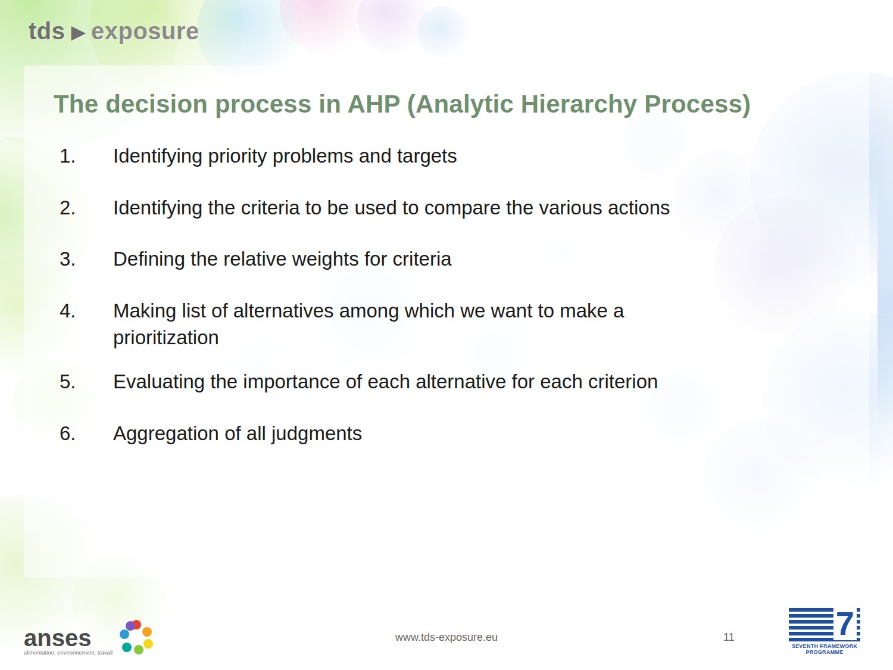tds ▶ exposure
The decision process in AHP (Analytic Hierarchy Process)
Identifying priority problems and targets
Identifying the criteria to be used to compare the various actions
Defining the relative weights for criteria
Making list of alternatives among which we want to make a prioritization
Evaluating the importance of each alternative for each criterion
Aggregation of all judgments
anses
alimentation, environnement, travail
www.tds-exposure.eu
11
7
SEVENTH FRAMEWORK
PROGRAMME